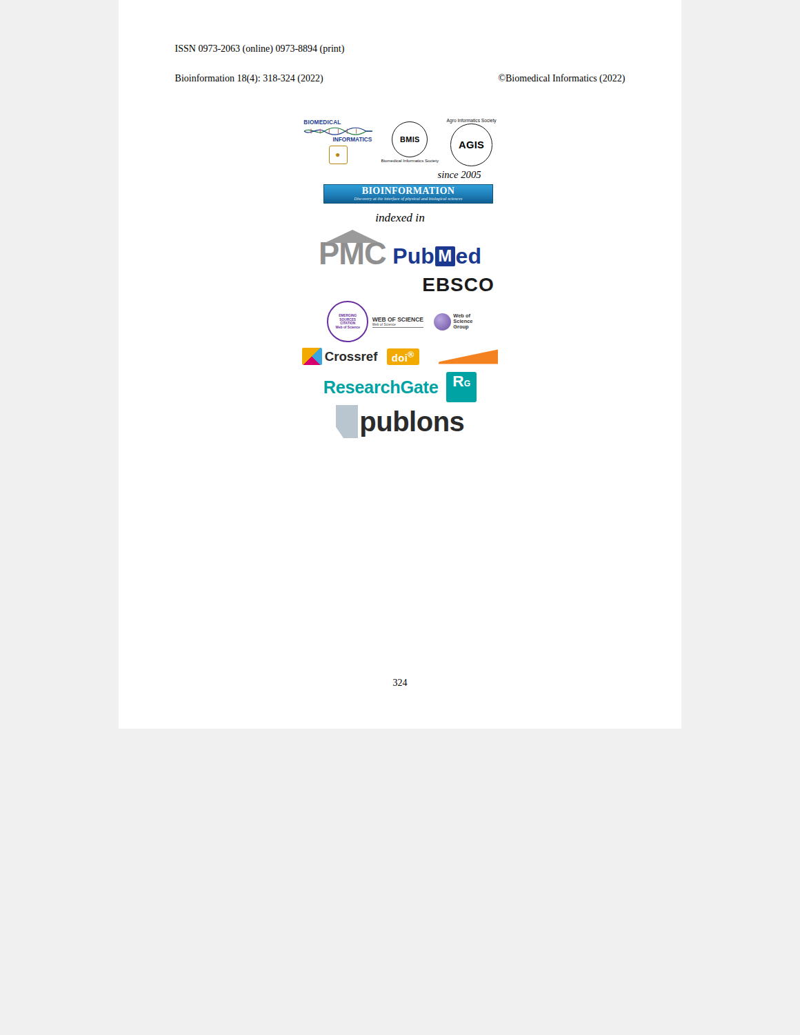ISSN 0973-2063 (online) 0973-8894 (print)
Bioinformation 18(4): 318-324 (2022)
©Biomedical Informatics (2022)
BIOMEDICAL INFORMATICS
●  
BMIS
Biomedical Informatics Society
Agro Informatics Society
AGIS
since 2005
BIOINFORMATION
Discovery at the interface of physical and biological sciences
indexed in
PMC
PubMed
EBSCO
EMERGING
SOURCES
CITATION Web of Science
WEB OF SCIENCEWeb of Science
Web of
Science
Group
Crossref
doi®
ResearchGate RG
publons
324